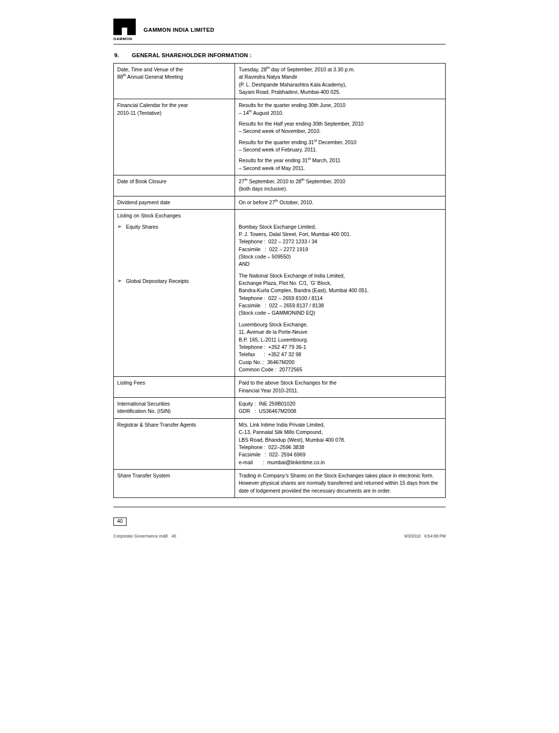GAMMON
GAMMON INDIA LIMITED
9. GENERAL SHAREHOLDER INFORMATION :
| Date, Time and Venue of the 88 th Annual General Meeting | Tuesday, 28 th day of September, 2010 at 3.30 p.m. at Ravindra Natya Mandir (P. L. Deshpande Maharashtra Kala Academy), Sayani Road, Prabhadevi, Mumbai-400 025. |
| Financial Calendar for the year 2010-11 (Tentative) | Results for the quarter ending 30th June, 2010 – 14 th August 2010. Results for the Half year ending 30th September, 2010 – Second week of November, 2010. Results for the quarter ending 31 st December, 2010 – Second week of February, 2011. Results for the year ending 31 st March, 2011 – Second week of May 2011. |
| Date of Book Closure | 27 th September, 2010 to 28 th September, 2010 (both days inclusive). |
| Dividend payment date | On or before 27 th October, 2010. |
| Listing on Stock Exchanges ➢ Equity Shares ➢ Global Depositary Receipts | Bombay Stock Exchange Limited, P. J. Towers, Dalal Street, Fort, Mumbai 400 001. Telephone : 022 – 2272 1233 / 34 Facsimile : 022 – 2272 1919 (Stock code – 509550) AND The National Stock Exchange of India Limited, Exchange Plaza, Plot No. C/1, ‘G’ Block, Bandra-Kurla Complex, Bandra (East), Mumbai 400 051. Telephone : 022 – 2659 8100 / 8114 Facsimile : 022 – 2659 8137 / 8138 (Stock code – GAMMONIND EQ) Luxembourg Stock Exchange, 11, Avenue de la Porte-Neuve B.P. 165, L-2011 Luxembourg. Telephone : +352 47 79 36-1 Telefax : +352 47 32 98 Cusip No. : 36467M200 Common Code : 20772565 |
| Listing Fees | Paid to the above Stock Exchanges for the Financial Year 2010-2011. |
| International Securities Identification No. (ISIN) | Equity : INE 259B01020 GDR : US36467M2008 |
| Registrar & Share Transfer Agents | M/s. Link Intime India Private Limited, C-13, Pannalal Silk Mills Compound, LBS Road, Bhandup (West), Mumbai 400 078. Telephone : 022–2596 3838 Facsimile : 022- 2594 6969 e-mail : mumbai@linkintime.co.in |
| Share Transfer System | Trading in Company’s Shares on the Stock Exchanges takes place in electronic form. However physical shares are normally transferred and returned within 15 days from the date of lodgement provided the necessary documents are in order. |
40
Corporate Governance.indd 40
9/3/2010 6:54:08 PM